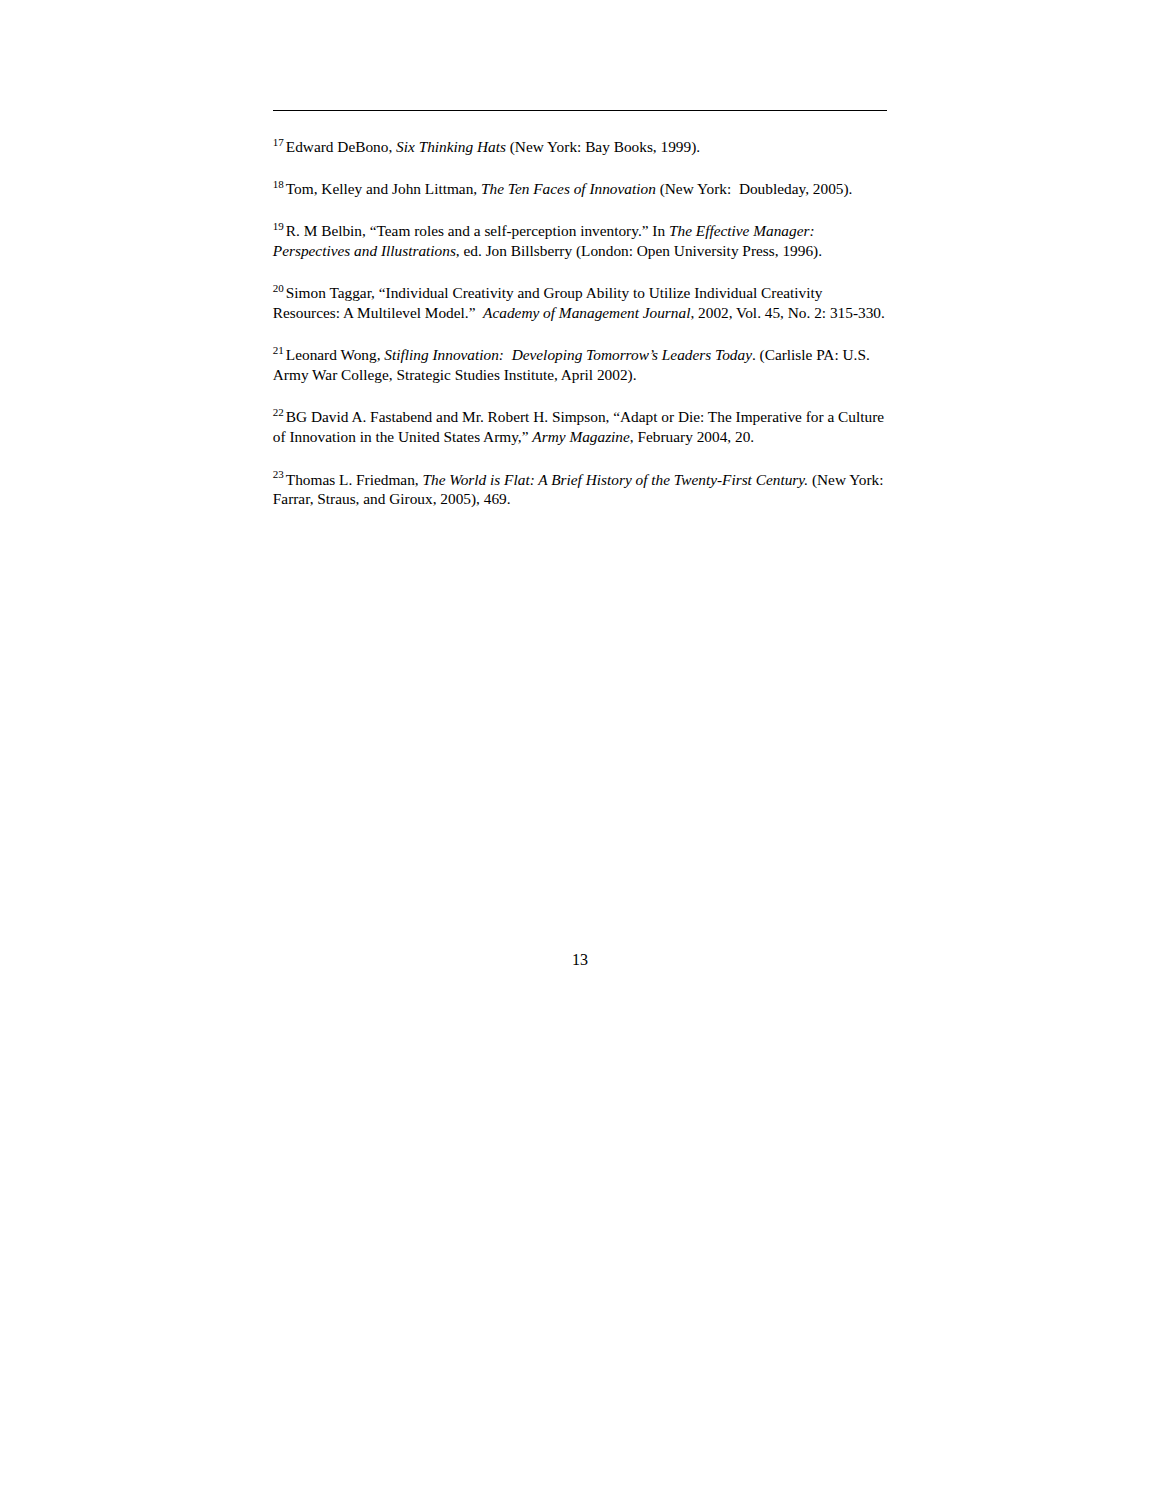17Edward DeBono, Six Thinking Hats (New York: Bay Books, 1999).
18Tom, Kelley and John Littman, The Ten Faces of Innovation (New York: Doubleday, 2005).
19R. M Belbin, “Team roles and a self-perception inventory.” In The Effective Manager: Perspectives and Illustrations, ed. Jon Billsberry (London: Open University Press, 1996).
20Simon Taggar, “Individual Creativity and Group Ability to Utilize Individual Creativity Resources: A Multilevel Model.” Academy of Management Journal, 2002, Vol. 45, No. 2: 315-330.
21Leonard Wong, Stifling Innovation: Developing Tomorrow’s Leaders Today. (Carlisle PA: U.S. Army War College, Strategic Studies Institute, April 2002).
22BG David A. Fastabend and Mr. Robert H. Simpson, “Adapt or Die: The Imperative for a Culture of Innovation in the United States Army,” Army Magazine, February 2004, 20.
23Thomas L. Friedman, The World is Flat: A Brief History of the Twenty-First Century. (New York: Farrar, Straus, and Giroux, 2005), 469.
13